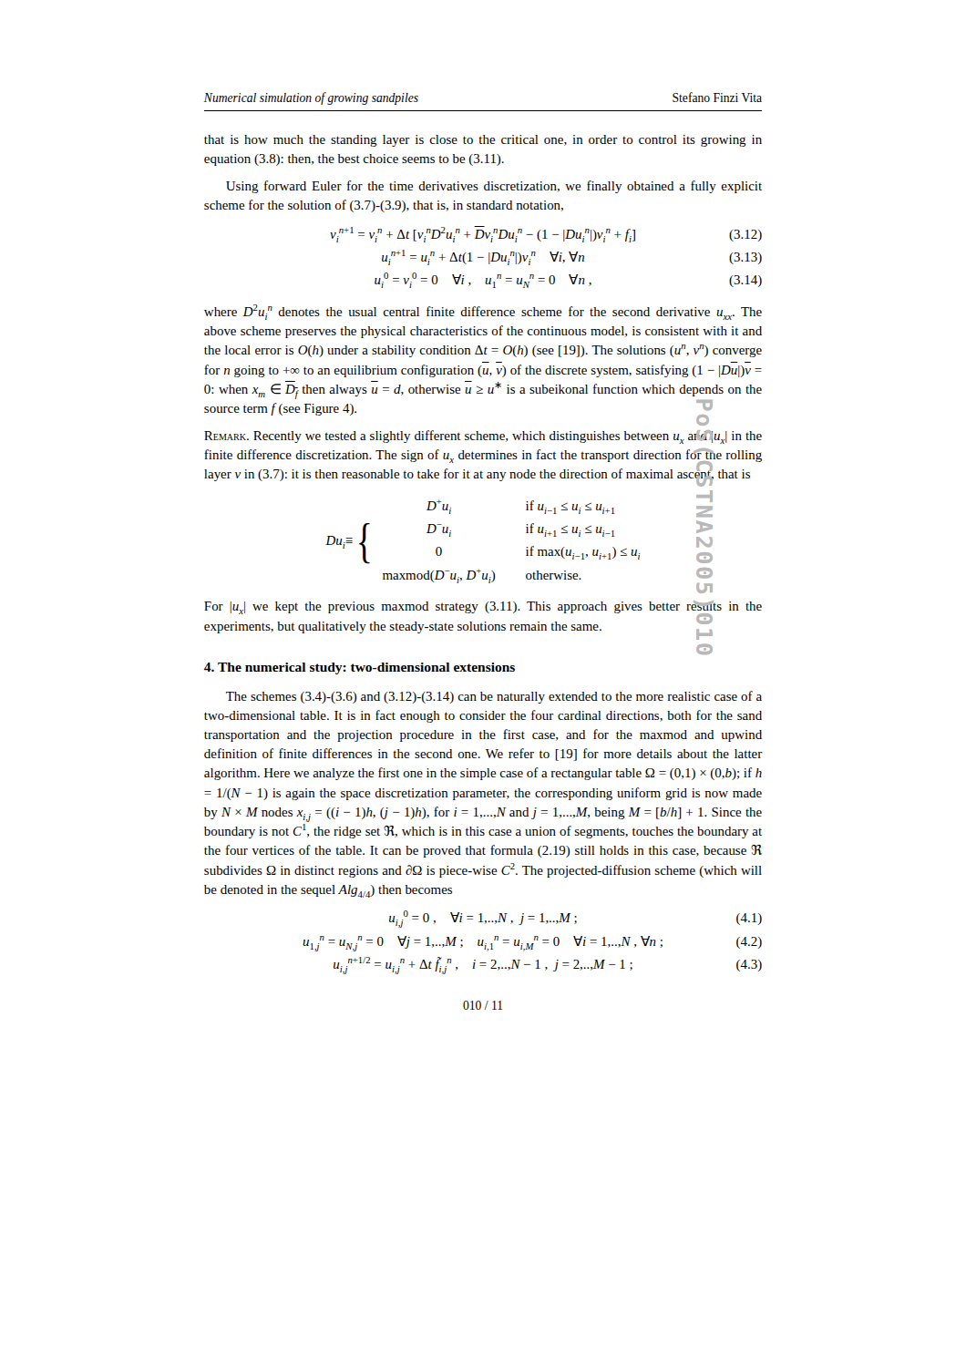Numerical simulation of growing sandpiles
Stefano Finzi Vita
that is how much the standing layer is close to the critical one, in order to control its growing in equation (3.8): then, the best choice seems to be (3.11).
Using forward Euler for the time derivatives discretization, we finally obtained a fully explicit scheme for the solution of (3.7)-(3.9), that is, in standard notation,
vin+1 = vin + Δt [vinD2uin + DvinDuin − (1 − |Duin|)vin + fi]
(3.12)
uin+1 = uin + Δt(1 − |Duin|)vin ∀i, ∀n
(3.13)
ui0 = vi0 = 0 ∀i , u1n = uNn = 0 ∀n ,
(3.14)
where D2uin denotes the usual central finite difference scheme for the second derivative uxx. The above scheme preserves the physical characteristics of the continuous model, is consistent with it and the local error is O(h) under a stability condition Δt = O(h) (see [19]). The solutions (un, vn) converge for n going to +∞ to an equilibrium configuration (u, v) of the discrete system, satisfying (1 − |Du|)v = 0: when xm ∈ Df then always u = d, otherwise u ≥ u∗ is a subeikonal function which depends on the source term f (see Figure 4).
Remark. Recently we tested a slightly different scheme, which distinguishes between ux and |ux| in the finite difference discretization. The sign of ux determines in fact the transport direction for the rolling layer v in (3.7): it is then reasonable to take for it at any node the direction of maximal ascent, that is
Dui ≡ { D+ui if ui−1 ≤ ui ≤ ui+1 D−ui if ui+1 ≤ ui ≤ ui−1 0 if max(ui−1, ui+1) ≤ ui maxmod(D−ui, D+ui) otherwise.
For |ux| we kept the previous maxmod strategy (3.11). This approach gives better results in the experiments, but qualitatively the steady-state solutions remain the same.
4. The numerical study: two-dimensional extensions
The schemes (3.4)-(3.6) and (3.12)-(3.14) can be naturally extended to the more realistic case of a two-dimensional table. It is in fact enough to consider the four cardinal directions, both for the sand transportation and the projection procedure in the first case, and for the maxmod and upwind definition of finite differences in the second one. We refer to [19] for more details about the latter algorithm. Here we analyze the first one in the simple case of a rectangular table Ω = (0,1) × (0,b); if h = 1/(N − 1) is again the space discretization parameter, the corresponding uniform grid is now made by N × M nodes xi,j = ((i − 1)h, (j − 1)h), for i = 1,...,N and j = 1,...,M, being M = [b/h] + 1. Since the boundary is not C1, the ridge set ℜ, which is in this case a union of segments, touches the boundary at the four vertices of the table. It can be proved that formula (2.19) still holds in this case, because ℜ subdivides Ω in distinct regions and ∂Ω is piece-wise C2. The projected-diffusion scheme (which will be denoted in the sequel Alg4/4) then becomes
ui,j0 = 0 , ∀i = 1,..,N , j = 1,..,M ;
(4.1)
u1,jn = uN,jn = 0 ∀j = 1,..,M ; ui,1n = ui,Mn = 0 ∀i = 1,..,N , ∀n ;
(4.2)
ui,jn+1/2 = ui,jn + Δt f̃i,jn , i = 2,..,N − 1 , j = 2,..,M − 1 ;
(4.3)
PoS(CSTNA2005)010
010 / 11